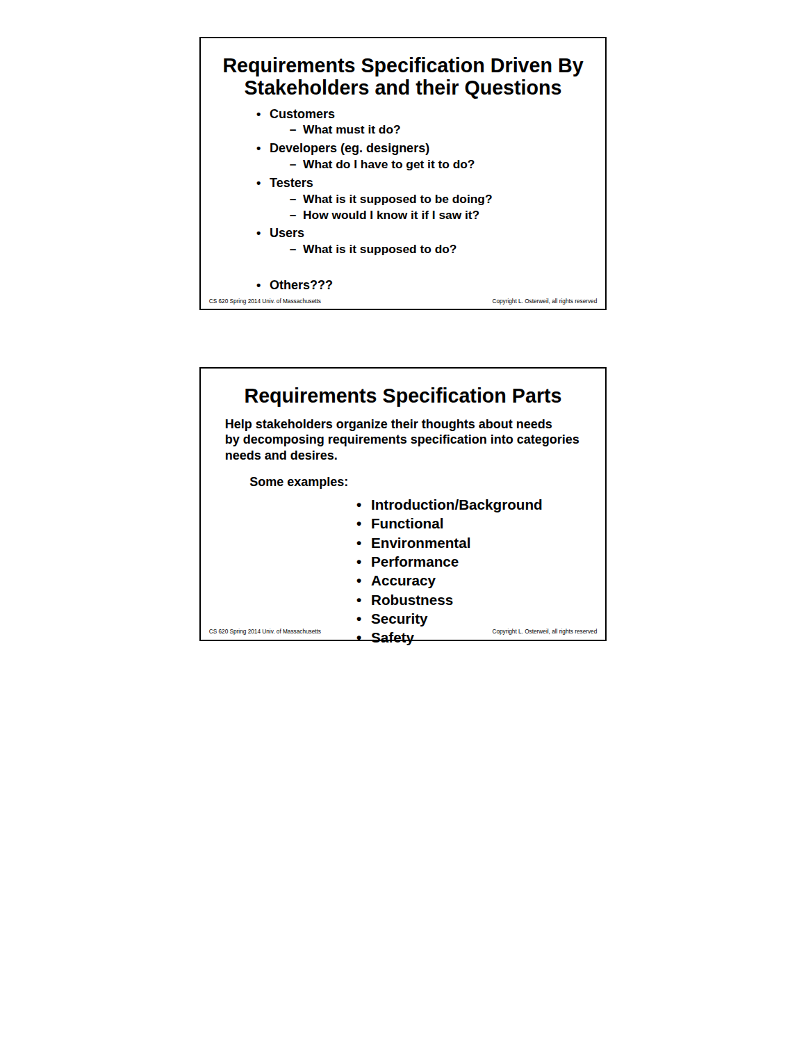Requirements Specification Driven By
Stakeholders and their Questions
Customers
What must it do?
Developers (eg. designers)
What do I have to get it to do?
Testers
What is it supposed to be doing?
How would I know it if I saw it?
Users
What is it supposed to do?
Others???
CS 620 Spring 2014 Univ. of Massachusetts Copyright L. Osterweil, all rights reserved
Requirements Specification Parts
Help stakeholders organize their thoughts about needs
by decomposing requirements specification into categories
needs and desires.
Some examples:
Introduction/Background
Functional
Environmental
Performance
Accuracy
Robustness
Security
Safety
CS 620 Spring 2014 Univ. of Massachusetts Copyright L. Osterweil, all rights reserved